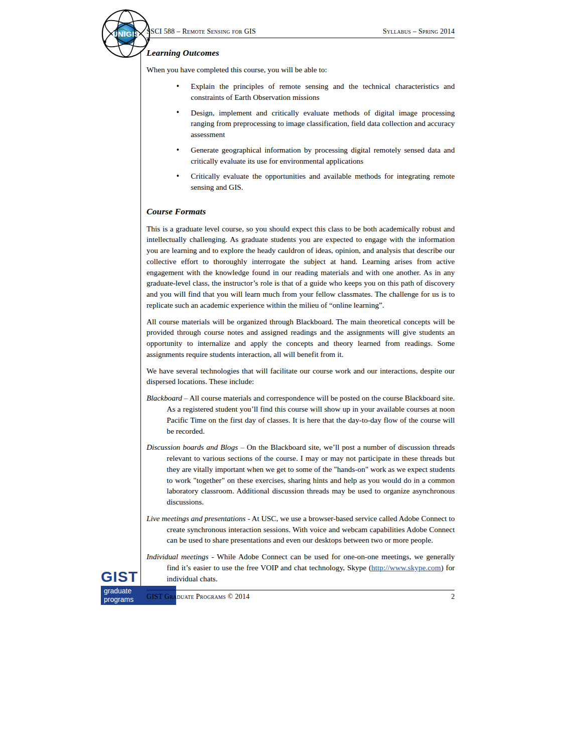UNIGIS
SSCI 588 – Remote Sensing for GIS Syllabus – Spring 2014
Learning Outcomes
When you have completed this course, you will be able to:
Explain the principles of remote sensing and the technical characteristics and constraints of Earth Observation missions
Design, implement and critically evaluate methods of digital image processing ranging from preprocessing to image classification, field data collection and accuracy assessment
Generate geographical information by processing digital remotely sensed data and critically evaluate its use for environmental applications
Critically evaluate the opportunities and available methods for integrating remote sensing and GIS.
Course Formats
This is a graduate level course, so you should expect this class to be both academically robust and intellectually challenging. As graduate students you are expected to engage with the information you are learning and to explore the heady cauldron of ideas, opinion, and analysis that describe our collective effort to thoroughly interrogate the subject at hand. Learning arises from active engagement with the knowledge found in our reading materials and with one another. As in any graduate-level class, the instructor’s role is that of a guide who keeps you on this path of discovery and you will find that you will learn much from your fellow classmates. The challenge for us is to replicate such an academic experience within the milieu of “online learning”.
All course materials will be organized through Blackboard. The main theoretical concepts will be provided through course notes and assigned readings and the assignments will give students an opportunity to internalize and apply the concepts and theory learned from readings. Some assignments require students interaction, all will benefit from it.
We have several technologies that will facilitate our course work and our interactions, despite our dispersed locations. These include:
Blackboard – All course materials and correspondence will be posted on the course Blackboard site. As a registered student you’ll find this course will show up in your available courses at noon Pacific Time on the first day of classes. It is here that the day-to-day flow of the course will be recorded.
Discussion boards and Blogs – On the Blackboard site, we’ll post a number of discussion threads relevant to various sections of the course. I may or may not participate in these threads but they are vitally important when we get to some of the "hands-on" work as we expect students to work "together" on these exercises, sharing hints and help as you would do in a common laboratory classroom. Additional discussion threads may be used to organize asynchronous discussions.
Live meetings and presentations - At USC, we use a browser-based service called Adobe Connect to create synchronous interaction sessions. With voice and webcam capabilities Adobe Connect can be used to share presentations and even our desktops between two or more people.
Individual meetings - While Adobe Connect can be used for one-on-one meetings, we generally find it’s easier to use the free VOIP and chat technology, Skype (http://www.skype.com) for individual chats.
GIST graduate programs
GIST Graduate Programs © 2014 2